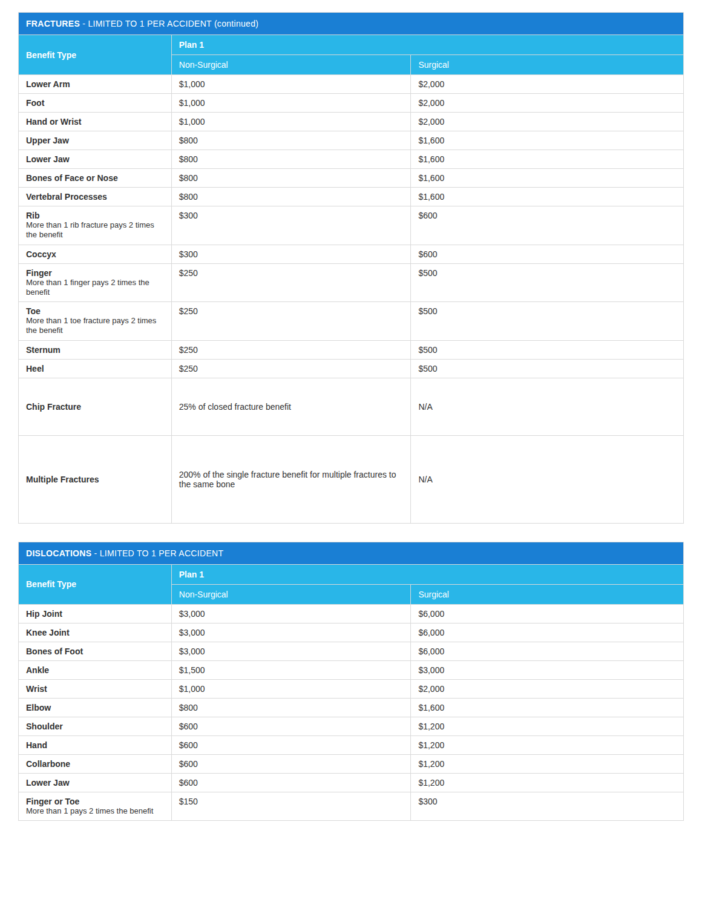| FRACTURES - LIMITED TO 1 PER ACCIDENT (continued) |
| Benefit Type | Plan 1 |
| Non-Surgical | Surgical |
| Lower Arm | $1,000 | $2,000 |
| Foot | $1,000 | $2,000 |
| Hand or Wrist | $1,000 | $2,000 |
| Upper Jaw | $800 | $1,600 |
| Lower Jaw | $800 | $1,600 |
| Bones of Face or Nose | $800 | $1,600 |
| Vertebral Processes | $800 | $1,600 |
| Rib More than 1 rib fracture pays 2 times the benefit | $300 | $600 |
| Coccyx | $300 | $600 |
| Finger More than 1 finger pays 2 times the benefit | $250 | $500 |
| Toe More than 1 toe fracture pays 2 times the benefit | $250 | $500 |
| Sternum | $250 | $500 |
| Heel | $250 | $500 |
| Chip Fracture | 25% of closed fracture benefit | N/A |
| Multiple Fractures | 200% of the single fracture benefit for multiple fractures to the same bone | N/A |
| DISLOCATIONS - LIMITED TO 1 PER ACCIDENT |
| Benefit Type | Plan 1 |
| Non-Surgical | Surgical |
| Hip Joint | $3,000 | $6,000 |
| Knee Joint | $3,000 | $6,000 |
| Bones of Foot | $3,000 | $6,000 |
| Ankle | $1,500 | $3,000 |
| Wrist | $1,000 | $2,000 |
| Elbow | $800 | $1,600 |
| Shoulder | $600 | $1,200 |
| Hand | $600 | $1,200 |
| Collarbone | $600 | $1,200 |
| Lower Jaw | $600 | $1,200 |
| Finger or Toe More than 1 pays 2 times the benefit | $150 | $300 |